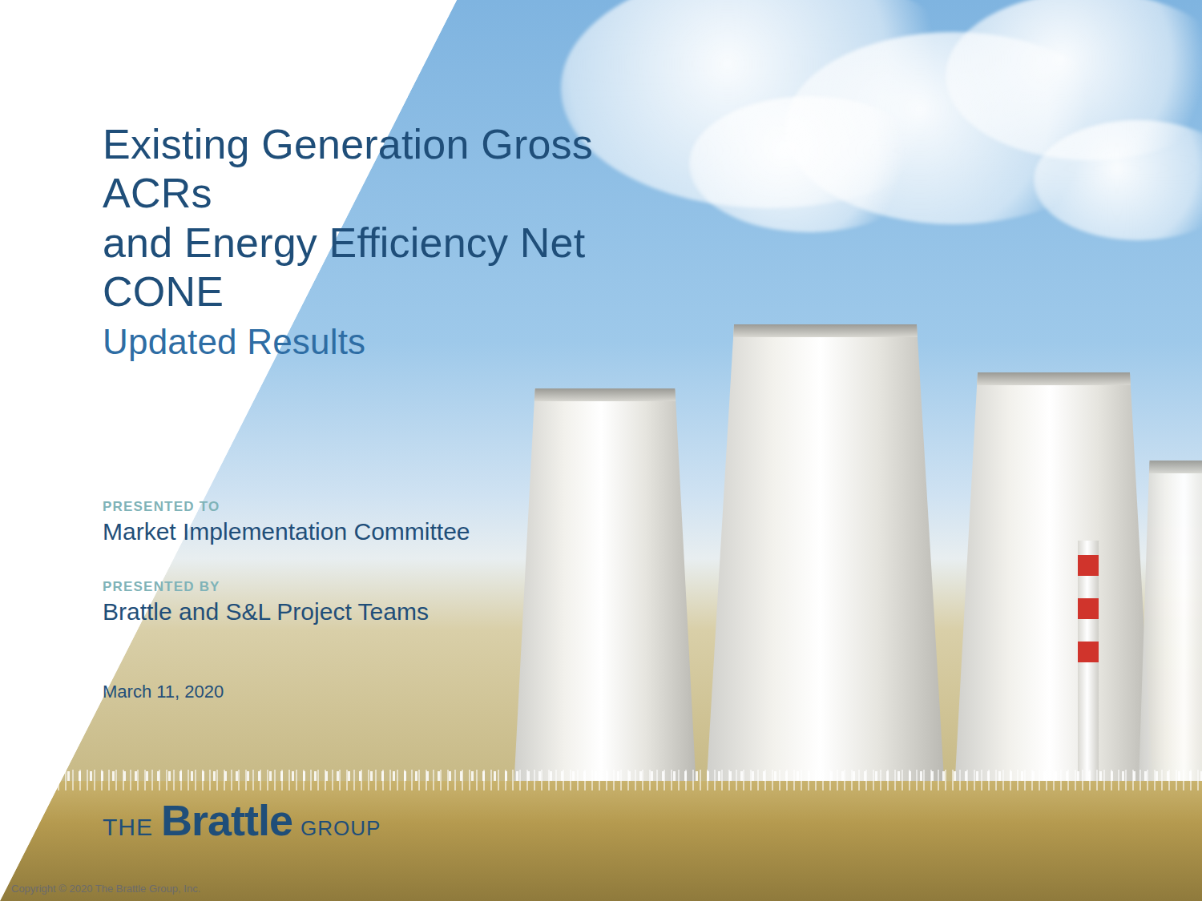Existing Generation Gross ACRs
and Energy Efficiency Net CONE Updated Results
Presented to
Market Implementation Committee
Presented by
Brattle and S&L Project Teams
March 11, 2020
THE Brattle GROUP
Copyright © 2020 The Brattle Group, Inc.